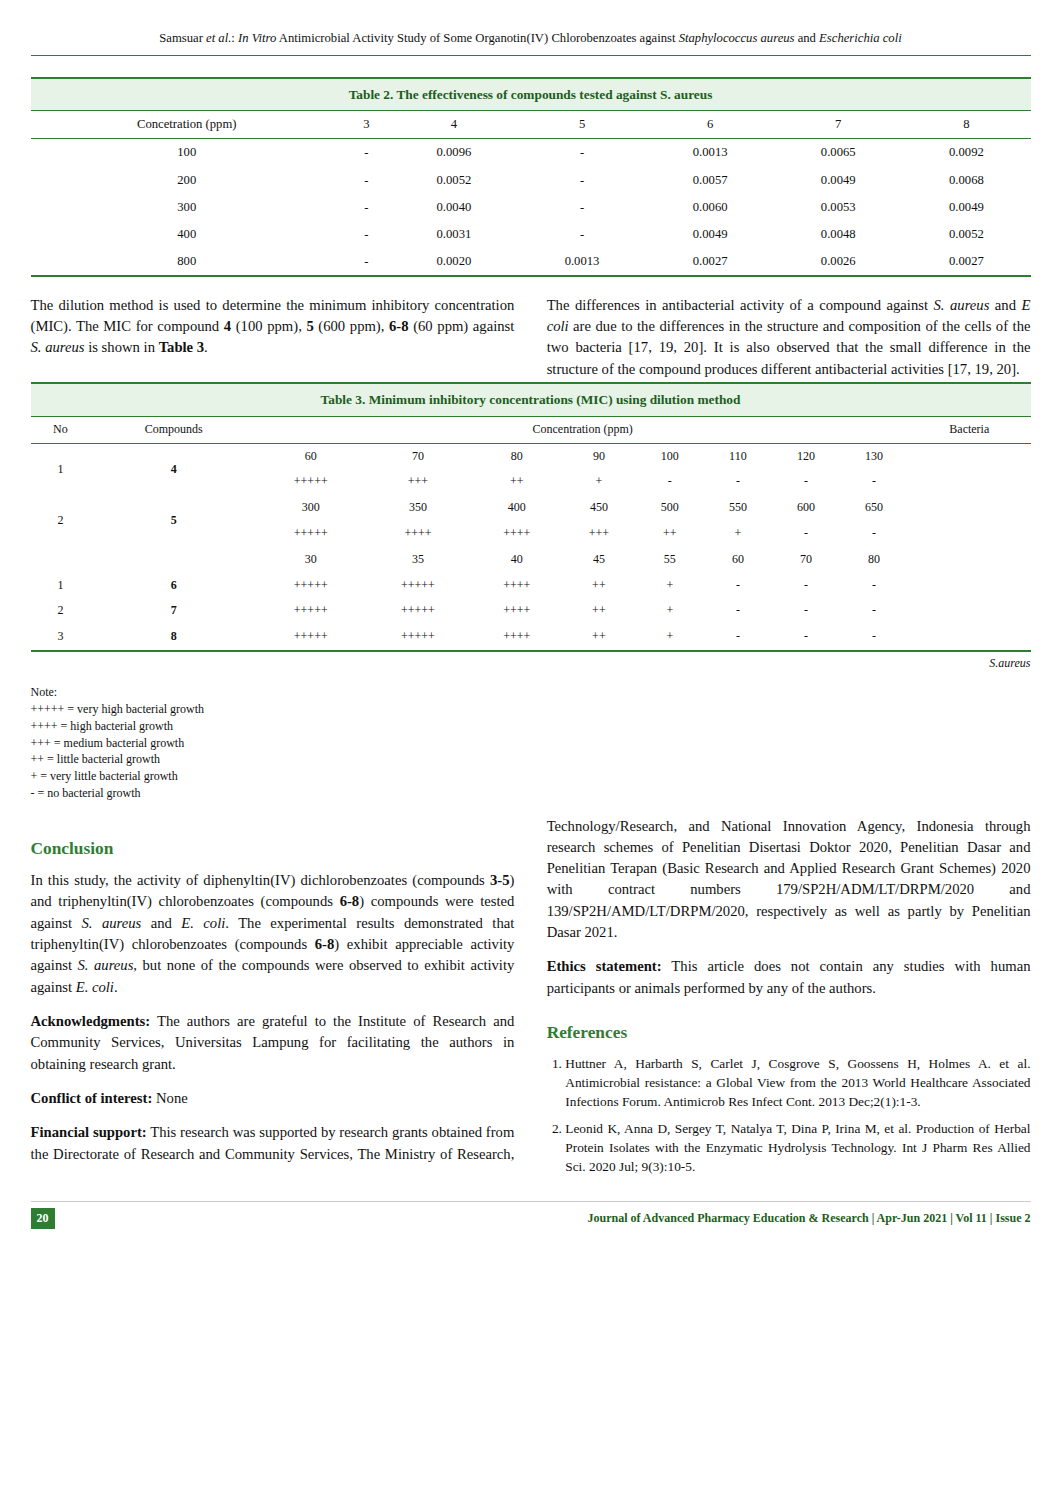Samsuar et al.: In Vitro Antimicrobial Activity Study of Some Organotin(IV) Chlorobenzoates against Staphylococcus aureus and Escherichia coli
Table 2. The effectiveness of compounds tested against S. aureus
| Concetration (ppm) | 3 | 4 | 5 | 6 | 7 | 8 |
| --- | --- | --- | --- | --- | --- | --- |
| 100 | - | 0.0096 | - | 0.0013 | 0.0065 | 0.0092 |
| 200 | - | 0.0052 | - | 0.0057 | 0.0049 | 0.0068 |
| 300 | - | 0.0040 | - | 0.0060 | 0.0053 | 0.0049 |
| 400 | - | 0.0031 | - | 0.0049 | 0.0048 | 0.0052 |
| 800 | - | 0.0020 | 0.0013 | 0.0027 | 0.0026 | 0.0027 |
The dilution method is used to determine the minimum inhibitory concentration (MIC). The MIC for compound 4 (100 ppm), 5 (600 ppm), 6-8 (60 ppm) against S. aureus is shown in Table 3.
The differences in antibacterial activity of a compound against S. aureus and E coli are due to the differences in the structure and composition of the cells of the two bacteria [17, 19, 20]. It is also observed that the small difference in the structure of the compound produces different antibacterial activities [17, 19, 20].
Table 3. Minimum inhibitory concentrations (MIC) using dilution method
| No | Compounds | Concentration (ppm) | Bacteria |
| --- | --- | --- | --- |
| 1 | 4 | 60 | 70 | 80 | 90 | 100 | 110 | 120 | 130 | |
| +++++ | +++ | ++ | + | - | - | - | - |
| 2 | 5 | 300 | 350 | 400 | 450 | 500 | 550 | 600 | 650 |
| +++++ | ++++ | ++++ | +++ | ++ | + | - | - |
| | | 30 | 35 | 40 | 45 | 55 | 60 | 70 | 80 |
| 1 | 6 | +++++ | +++++ | ++++ | ++ | + | - | - | - |
| 2 | 7 | +++++ | +++++ | ++++ | ++ | + | - | - | - |
| 3 | 8 | +++++ | +++++ | ++++ | ++ | + | - | - | - |
S.aureus
Note:
+++++ = very high bacterial growth
++++ = high bacterial growth
+++ = medium bacterial growth
++ = little bacterial growth
+ = very little bacterial growth
- = no bacterial growth
Conclusion
In this study, the activity of diphenyltin(IV) dichlorobenzoates (compounds 3-5) and triphenyltin(IV) chlorobenzoates (compounds 6-8) compounds were tested against S. aureus and E. coli. The experimental results demonstrated that triphenyltin(IV) chlorobenzoates (compounds 6-8) exhibit appreciable activity against S. aureus, but none of the compounds were observed to exhibit activity against E. coli.
Acknowledgments: The authors are grateful to the Institute of Research and Community Services, Universitas Lampung for facilitating the authors in obtaining research grant.
Conflict of interest: None
Financial support: This research was supported by research grants obtained from the Directorate of Research and Community Services, The Ministry of Research, Technology/Research, and National Innovation Agency, Indonesia through research schemes of Penelitian Disertasi Doktor 2020, Penelitian Dasar and Penelitian Terapan (Basic Research and Applied Research Grant Schemes) 2020 with contract numbers 179/SP2H/ADM/LT/DRPM/2020 and 139/SP2H/AMD/LT/DRPM/2020, respectively as well as partly by Penelitian Dasar 2021.
Ethics statement: This article does not contain any studies with human participants or animals performed by any of the authors.
References
Huttner A, Harbarth S, Carlet J, Cosgrove S, Goossens H, Holmes A. et al. Antimicrobial resistance: a Global View from the 2013 World Healthcare Associated Infections Forum. Antimicrob Res Infect Cont. 2013 Dec;2(1):1-3.
Leonid K, Anna D, Sergey T, Natalya T, Dina P, Irina M, et al. Production of Herbal Protein Isolates with the Enzymatic Hydrolysis Technology. Int J Pharm Res Allied Sci. 2020 Jul; 9(3):10-5.
20 Journal of Advanced Pharmacy Education & Research | Apr-Jun 2021 | Vol 11 | Issue 2